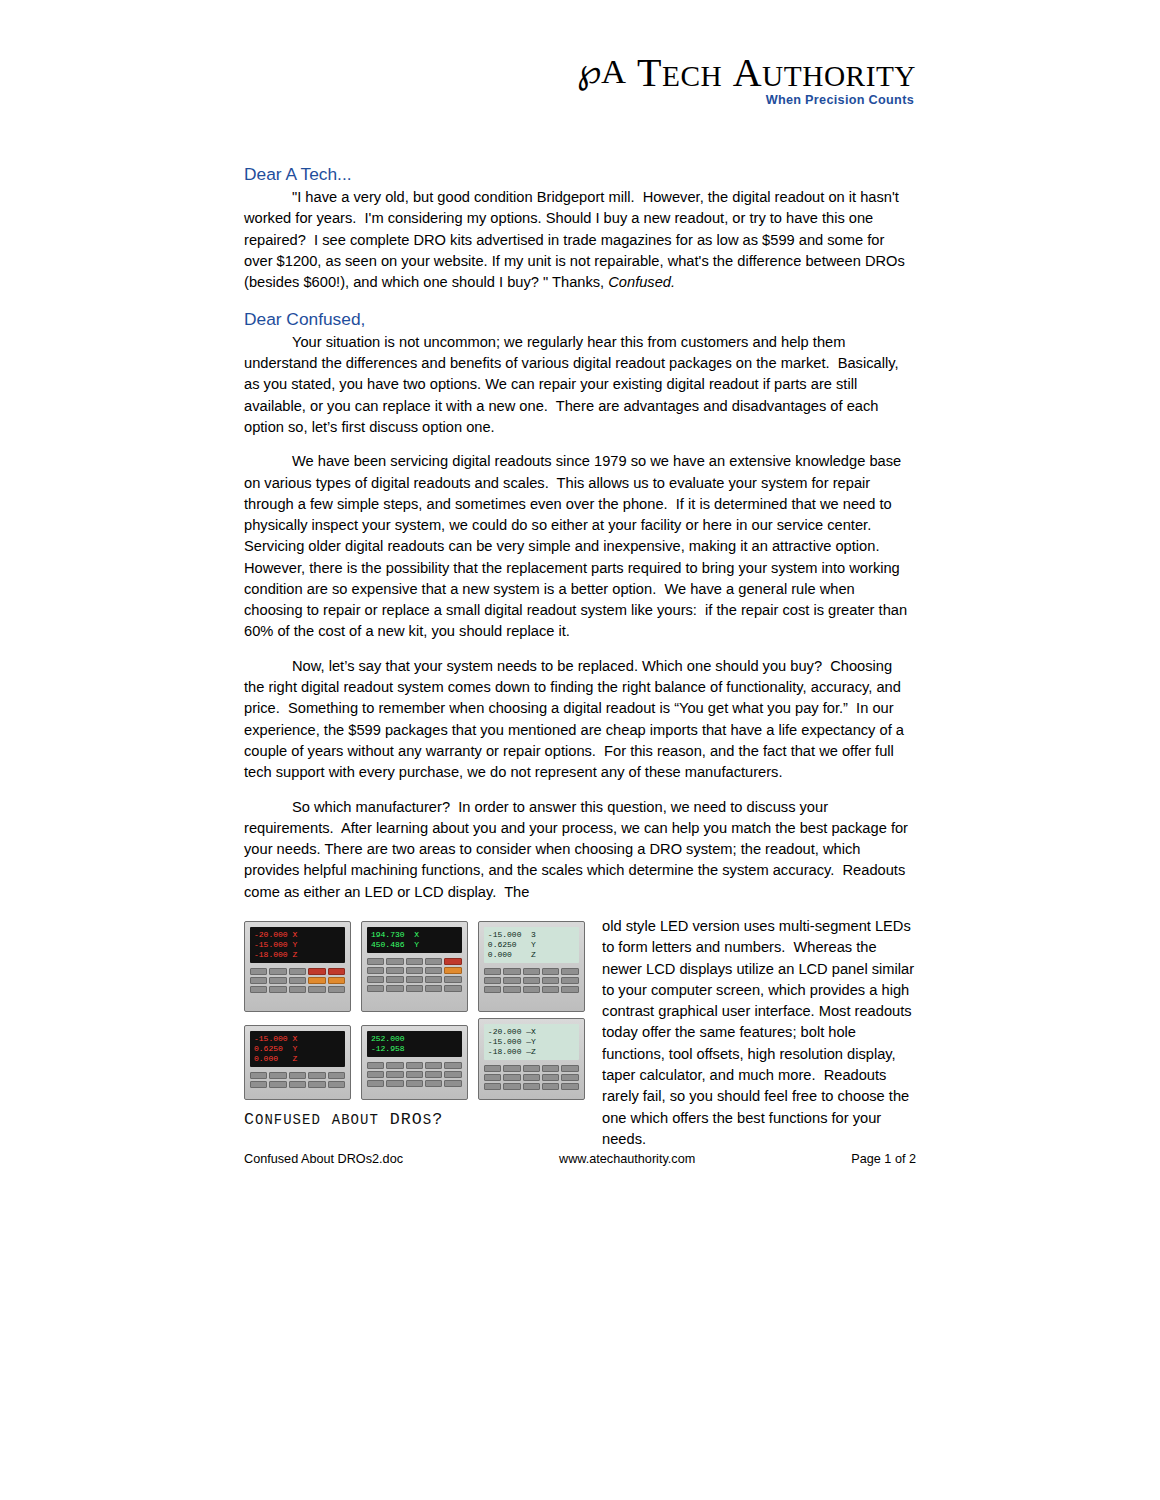℘A TECH AUTHORITY
When Precision Counts
Dear A Tech...
"I have a very old, but good condition Bridgeport mill. However, the digital readout on it hasn't worked for years. I'm considering my options. Should I buy a new readout, or try to have this one repaired? I see complete DRO kits advertised in trade magazines for as low as $599 and some for over $1200, as seen on your website. If my unit is not repairable, what's the difference between DROs (besides $600!), and which one should I buy? " Thanks, Confused.
Dear Confused,
Your situation is not uncommon; we regularly hear this from customers and help them understand the differences and benefits of various digital readout packages on the market. Basically, as you stated, you have two options. We can repair your existing digital readout if parts are still available, or you can replace it with a new one. There are advantages and disadvantages of each option so, let’s first discuss option one.
We have been servicing digital readouts since 1979 so we have an extensive knowledge base on various types of digital readouts and scales. This allows us to evaluate your system for repair through a few simple steps, and sometimes even over the phone. If it is determined that we need to physically inspect your system, we could do so either at your facility or here in our service center. Servicing older digital readouts can be very simple and inexpensive, making it an attractive option. However, there is the possibility that the replacement parts required to bring your system into working condition are so expensive that a new system is a better option. We have a general rule when choosing to repair or replace a small digital readout system like yours: if the repair cost is greater than 60% of the cost of a new kit, you should replace it.
Now, let’s say that your system needs to be replaced. Which one should you buy? Choosing the right digital readout system comes down to finding the right balance of functionality, accuracy, and price. Something to remember when choosing a digital readout is “You get what you pay for.” In our experience, the $599 packages that you mentioned are cheap imports that have a life expectancy of a couple of years without any warranty or repair options. For this reason, and the fact that we offer full tech support with every purchase, we do not represent any of these manufacturers.
So which manufacturer? In order to answer this question, we need to discuss your requirements. After learning about you and your process, we can help you match the best package for your needs. There are two areas to consider when choosing a DRO system; the readout, which provides helpful machining functions, and the scales which determine the system accuracy. Readouts come as either an LED or LCD display. The
-20.000 X
-15.000 Y
-18.000 Z
194.730 X
450.486 Y
-15.000 3
0.6250 Y
0.000 Z
-15.000 X
0.6250 Y
0.000 Z
252.000
-12.958
-20.000 —X
-15.000 —Y
-18.000 —Z
CONFUSED ABOUT DROS?
old style LED version uses multi-segment LEDs to form letters and numbers. Whereas the newer LCD displays utilize an LCD panel similar to your computer screen, which provides a high contrast graphical user interface. Most readouts today offer the same features; bolt hole functions, tool offsets, high resolution display, taper calculator, and much more. Readouts rarely fail, so you should feel free to choose the one which offers the best functions for your needs.
Confused About DROs2.doc
www.atechauthority.com
Page 1 of 2